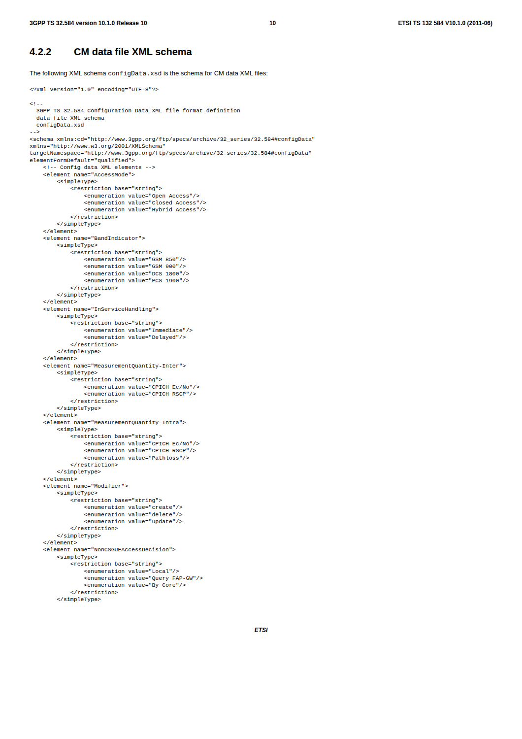3GPP TS 32.584 version 10.1.0 Release 10 10 ETSI TS 132 584 V10.1.0 (2011-06)
4.2.2 CM data file XML schema
The following XML schema configData.xsd is the schema for CM data XML files:
<?xml version="1.0" encoding="UTF-8"?>

<!--
  3GPP TS 32.584 Configuration Data XML file format definition
  data file XML schema
  configData.xsd
-->
<schema xmlns:cd="http://www.3gpp.org/ftp/specs/archive/32_series/32.584#configData"
xmlns="http://www.w3.org/2001/XMLSchema"
targetNamespace="http://www.3gpp.org/ftp/specs/archive/32_series/32.584#configData"
elementFormDefault="qualified">
    <!-- Config data XML elements -->
    <element name="AccessMode">
        <simpleType>
            <restriction base="string">
                <enumeration value="Open Access"/>
                <enumeration value="Closed Access"/>
                <enumeration value="Hybrid Access"/>
            </restriction>
        </simpleType>
    </element>
    <element name="BandIndicator">
        <simpleType>
            <restriction base="string">
                <enumeration value="GSM 850"/>
                <enumeration value="GSM 900"/>
                <enumeration value="DCS 1800"/>
                <enumeration value="PCS 1900"/>
            </restriction>
        </simpleType>
    </element>
    <element name="InServiceHandling">
        <simpleType>
            <restriction base="string">
                <enumeration value="Immediate"/>
                <enumeration value="Delayed"/>
            </restriction>
        </simpleType>
    </element>
    <element name="MeasurementQuantity-Inter">
        <simpleType>
            <restriction base="string">
                <enumeration value="CPICH Ec/No"/>
                <enumeration value="CPICH RSCP"/>
            </restriction>
        </simpleType>
    </element>
    <element name="MeasurementQuantity-Intra">
        <simpleType>
            <restriction base="string">
                <enumeration value="CPICH Ec/No"/>
                <enumeration value="CPICH RSCP"/>
                <enumeration value="Pathloss"/>
            </restriction>
        </simpleType>
    </element>
    <element name="Modifier">
        <simpleType>
            <restriction base="string">
                <enumeration value="create"/>
                <enumeration value="delete"/>
                <enumeration value="update"/>
            </restriction>
        </simpleType>
    </element>
    <element name="NonCSGUEAccessDecision">
        <simpleType>
            <restriction base="string">
                <enumeration value="Local"/>
                <enumeration value="Query FAP-GW"/>
                <enumeration value="By Core"/>
            </restriction>
        </simpleType>
ETSI